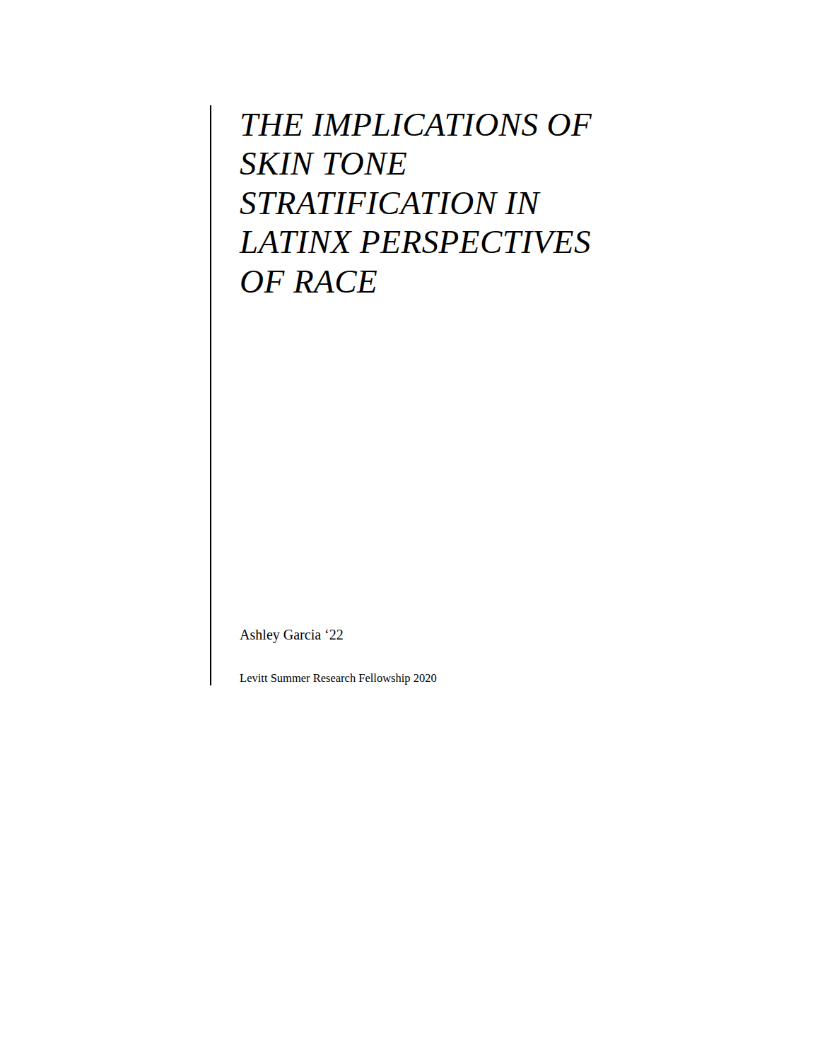THE IMPLICATIONS OF SKIN TONE STRATIFICATION IN LATINX PERSPECTIVES OF RACE
Ashley Garcia ‘22
Levitt Summer Research Fellowship 2020